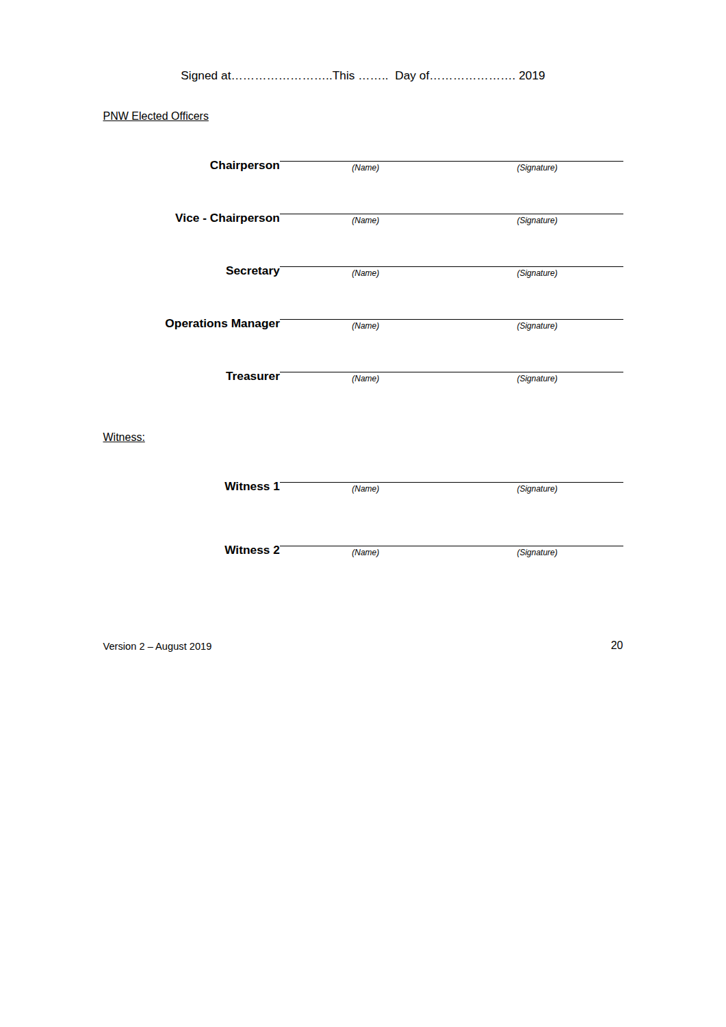Signed at……………………..This …….. Day of…………………. 2019
PNW Elected Officers
| Chairperson | (Name) (Signature) |
| Vice - Chairperson | (Name) (Signature) |
| Secretary | (Name) (Signature) |
| Operations Manager | (Name) (Signature) |
| Treasurer | (Name) (Signature) |
Witness:
| Witness 1 | (Name) (Signature) |
| Witness 2 | (Name) (Signature) |
Version 2 – August 2019 20